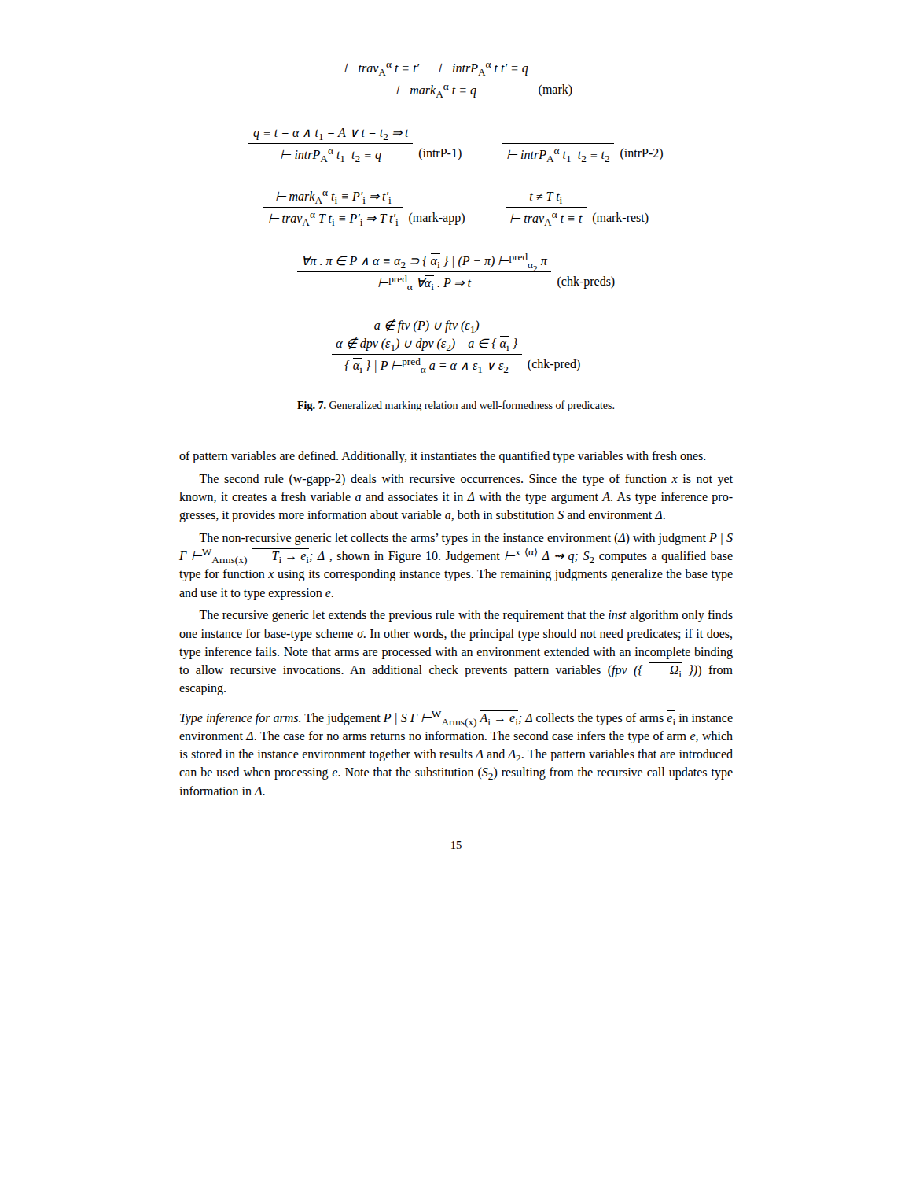⊢ travAα t ≡ t′ ⊢ intrPAα t t′ ≡ q ⊢ markAα t ≡ q (mark)
q ≡ t = α ∧ t1 = A ∨ t = t2 ⇒ t ⊢ intrPAα t1 t2 ≡ q (intrP-1)
⊢ intrPAα t1 t2 ≡ t2 (intrP-2)
⊢ markAα ti ≡ P′i ⇒ t′i ⊢ travAα T ti ≡ P′i ⇒ T t′i (mark-app)
t ≠ T ti ⊢ travAα t ≡ t (mark-rest)
∀π . π ∈ P ∧ α ≡ α2 ⊃ { αi } | (P − π) ⊢predα2 π ⊢predα ∀αi . P ⇒ t (chk-preds)
a ∉ ftv (P) ∪ ftv (ε1) α ∉ dpv (ε1) ∪ dpv (ε2) a ∈ { αi } { αi } | P ⊢predα a = α ∧ ε1 ∨ ε2 (chk-pred)
Fig. 7. Generalized marking relation and well-formedness of predicates.
of pattern variables are defined. Additionally, it instantiates the quantified type variables with fresh ones.
The second rule (w-gapp-2) deals with recursive occurrences. Since the type of function x is not yet known, it creates a fresh variable a and associates it in Δ with the type argument A. As type inference progresses, it provides more information about variable a, both in substitution S and environment Δ.
The non-recursive generic let collects the arms’ types in the instance environment (Δ) with judgment P | S Γ ⊢WArms(x) Ti → ei; Δ , shown in Figure 10. Judgement ⊢x ⟨α⟩ Δ ⇝ q; S2 computes a qualified base type for function x using its corresponding instance types. The remaining judgments generalize the base type and use it to type expression e.
The recursive generic let extends the previous rule with the requirement that the inst algorithm only finds one instance for base-type scheme σ. In other words, the principal type should not need predicates; if it does, type inference fails. Note that arms are processed with an environment extended with an incomplete binding to allow recursive invocations. An additional check prevents pattern variables (fpv ({ Ωi })) from escaping.
Type inference for arms. The judgement P | S Γ ⊢WArms(x) Ai → ei; Δ collects the types of arms ei in instance environment Δ. The case for no arms returns no information. The second case infers the type of arm e, which is stored in the instance environment together with results Δ and Δ2. The pattern variables that are introduced can be used when processing e. Note that the substitution (S2) resulting from the recursive call updates type information in Δ.
15